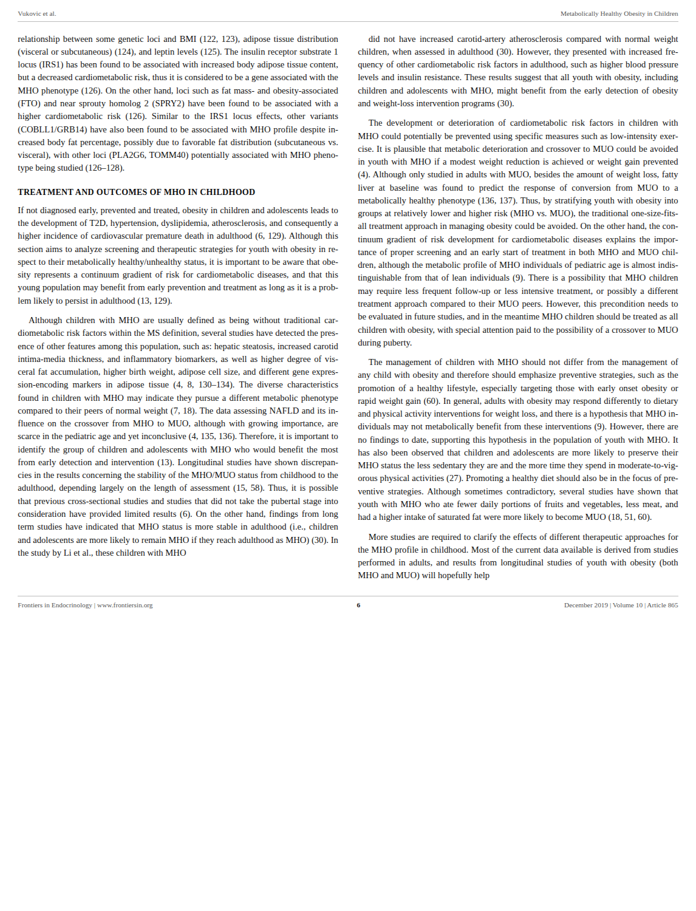Vukovic et al. Metabolically Healthy Obesity in Children
relationship between some genetic loci and BMI (122, 123), adipose tissue distribution (visceral or subcutaneous) (124), and leptin levels (125). The insulin receptor substrate 1 locus (IRS1) has been found to be associated with increased body adipose tissue content, but a decreased cardiometabolic risk, thus it is considered to be a gene associated with the MHO phenotype (126). On the other hand, loci such as fat mass- and obesity-associated (FTO) and near sprouty homolog 2 (SPRY2) have been found to be associated with a higher cardiometabolic risk (126). Similar to the IRS1 locus effects, other variants (COBLL1/GRB14) have also been found to be associated with MHO profile despite increased body fat percentage, possibly due to favorable fat distribution (subcutaneous vs. visceral), with other loci (PLA2G6, TOMM40) potentially associated with MHO phenotype being studied (126–128).
Treatment and Outcomes of MHO in Childhood
If not diagnosed early, prevented and treated, obesity in children and adolescents leads to the development of T2D, hypertension, dyslipidemia, atherosclerosis, and consequently a higher incidence of cardiovascular premature death in adulthood (6, 129). Although this section aims to analyze screening and therapeutic strategies for youth with obesity in respect to their metabolically healthy/unhealthy status, it is important to be aware that obesity represents a continuum gradient of risk for cardiometabolic diseases, and that this young population may benefit from early prevention and treatment as long as it is a problem likely to persist in adulthood (13, 129).
Although children with MHO are usually defined as being without traditional cardiometabolic risk factors within the MS definition, several studies have detected the presence of other features among this population, such as: hepatic steatosis, increased carotid intima-media thickness, and inflammatory biomarkers, as well as higher degree of visceral fat accumulation, higher birth weight, adipose cell size, and different gene expression-encoding markers in adipose tissue (4, 8, 130–134). The diverse characteristics found in children with MHO may indicate they pursue a different metabolic phenotype compared to their peers of normal weight (7, 18). The data assessing NAFLD and its influence on the crossover from MHO to MUO, although with growing importance, are scarce in the pediatric age and yet inconclusive (4, 135, 136). Therefore, it is important to identify the group of children and adolescents with MHO who would benefit the most from early detection and intervention (13). Longitudinal studies have shown discrepancies in the results concerning the stability of the MHO/MUO status from childhood to the adulthood, depending largely on the length of assessment (15, 58). Thus, it is possible that previous cross-sectional studies and studies that did not take the pubertal stage into consideration have provided limited results (6). On the other hand, findings from long term studies have indicated that MHO status is more stable in adulthood (i.e., children and adolescents are more likely to remain MHO if they reach adulthood as MHO) (30). In the study by Li et al., these children with MHO
did not have increased carotid-artery atherosclerosis compared with normal weight children, when assessed in adulthood (30). However, they presented with increased frequency of other cardiometabolic risk factors in adulthood, such as higher blood pressure levels and insulin resistance. These results suggest that all youth with obesity, including children and adolescents with MHO, might benefit from the early detection of obesity and weight-loss intervention programs (30).
The development or deterioration of cardiometabolic risk factors in children with MHO could potentially be prevented using specific measures such as low-intensity exercise. It is plausible that metabolic deterioration and crossover to MUO could be avoided in youth with MHO if a modest weight reduction is achieved or weight gain prevented (4). Although only studied in adults with MUO, besides the amount of weight loss, fatty liver at baseline was found to predict the response of conversion from MUO to a metabolically healthy phenotype (136, 137). Thus, by stratifying youth with obesity into groups at relatively lower and higher risk (MHO vs. MUO), the traditional one-size-fits-all treatment approach in managing obesity could be avoided. On the other hand, the continuum gradient of risk development for cardiometabolic diseases explains the importance of proper screening and an early start of treatment in both MHO and MUO children, although the metabolic profile of MHO individuals of pediatric age is almost indistinguishable from that of lean individuals (9). There is a possibility that MHO children may require less frequent follow-up or less intensive treatment, or possibly a different treatment approach compared to their MUO peers. However, this precondition needs to be evaluated in future studies, and in the meantime MHO children should be treated as all children with obesity, with special attention paid to the possibility of a crossover to MUO during puberty.
The management of children with MHO should not differ from the management of any child with obesity and therefore should emphasize preventive strategies, such as the promotion of a healthy lifestyle, especially targeting those with early onset obesity or rapid weight gain (60). In general, adults with obesity may respond differently to dietary and physical activity interventions for weight loss, and there is a hypothesis that MHO individuals may not metabolically benefit from these interventions (9). However, there are no findings to date, supporting this hypothesis in the population of youth with MHO. It has also been observed that children and adolescents are more likely to preserve their MHO status the less sedentary they are and the more time they spend in moderate-to-vigorous physical activities (27). Promoting a healthy diet should also be in the focus of preventive strategies. Although sometimes contradictory, several studies have shown that youth with MHO who ate fewer daily portions of fruits and vegetables, less meat, and had a higher intake of saturated fat were more likely to become MUO (18, 51, 60).
More studies are required to clarify the effects of different therapeutic approaches for the MHO profile in childhood. Most of the current data available is derived from studies performed in adults, and results from longitudinal studies of youth with obesity (both MHO and MUO) will hopefully help
Frontiers in Endocrinology | www.frontiersin.org 6 December 2019 | Volume 10 | Article 865